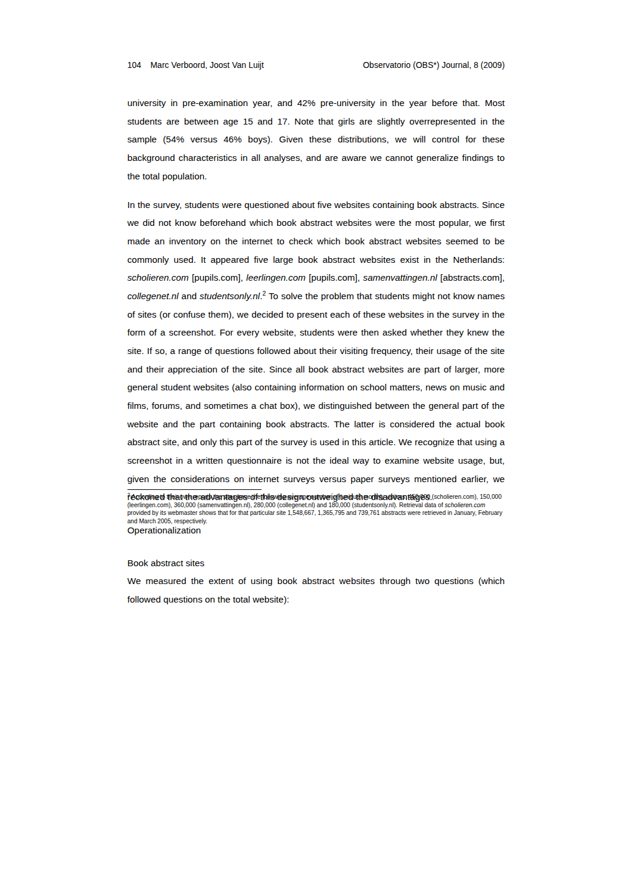104 Marc Verboord, Joost Van Luijt Observatorio (OBS*) Journal, 8 (2009)
university in pre-examination year, and 42% pre-university in the year before that. Most students are between age 15 and 17. Note that girls are slightly overrepresented in the sample (54% versus 46% boys). Given these distributions, we will control for these background characteristics in all analyses, and are aware we cannot generalize findings to the total population.
In the survey, students were questioned about five websites containing book abstracts. Since we did not know beforehand which book abstract websites were the most popular, we first made an inventory on the internet to check which book abstract websites seemed to be commonly used. It appeared five large book abstract websites exist in the Netherlands: scholieren.com [pupils.com], leerlingen.com [pupils.com], samenvattingen.nl [abstracts.com], collegenet.nl and studentsonly.nl.2 To solve the problem that students might not know names of sites (or confuse them), we decided to present each of these websites in the survey in the form of a screenshot. For every website, students were then asked whether they knew the site. If so, a range of questions followed about their visiting frequency, their usage of the site and their appreciation of the site. Since all book abstract websites are part of larger, more general student websites (also containing information on school matters, news on music and films, forums, and sometimes a chat box), we distinguished between the general part of the website and the part containing book abstracts. The latter is considered the actual book abstract site, and only this part of the survey is used in this article. We recognize that using a screenshot in a written questionnaire is not the ideal way to examine website usage, but, given the considerations on internet surveys versus paper surveys mentioned earlier, we reckoned that the advantages of this design outweighed the disadvantages.
Operationalization
Book abstract sites
We measured the extent of using book abstract websites through two questions (which followed questions on the total website):
2 According to their own reports the sites have the following average number of (unique) monthly visitors: 450,000 (scholieren.com), 150,000 (leerlingen.com), 360,000 (samenvattingen.nl), 280,000 (collegenet.nl) and 180,000 (studentsonly.nl). Retrieval data of scholieren.com provided by its webmaster shows that for that particular site 1,548,667, 1,365,795 and 739,761 abstracts were retrieved in January, February and March 2005, respectively.